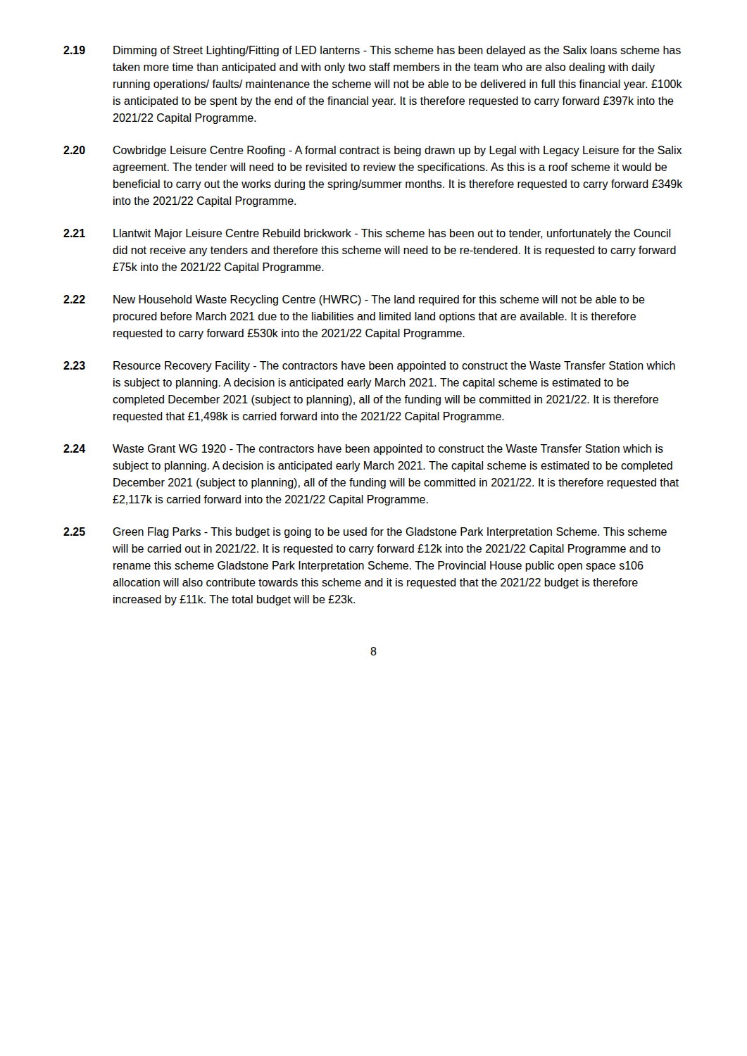2.19
Dimming of Street Lighting/Fitting of LED lanterns - This scheme has been delayed as the Salix loans scheme has taken more time than anticipated and with only two staff members in the team who are also dealing with daily running operations/ faults/ maintenance the scheme will not be able to be delivered in full this financial year. £100k is anticipated to be spent by the end of the financial year. It is therefore requested to carry forward £397k into the 2021/22 Capital Programme.
2.20
Cowbridge Leisure Centre Roofing - A formal contract is being drawn up by Legal with Legacy Leisure for the Salix agreement. The tender will need to be revisited to review the specifications. As this is a roof scheme it would be beneficial to carry out the works during the spring/summer months. It is therefore requested to carry forward £349k into the 2021/22 Capital Programme.
2.21
Llantwit Major Leisure Centre Rebuild brickwork - This scheme has been out to tender, unfortunately the Council did not receive any tenders and therefore this scheme will need to be re-tendered. It is requested to carry forward £75k into the 2021/22 Capital Programme.
2.22
New Household Waste Recycling Centre (HWRC) - The land required for this scheme will not be able to be procured before March 2021 due to the liabilities and limited land options that are available. It is therefore requested to carry forward £530k into the 2021/22 Capital Programme.
2.23
Resource Recovery Facility - The contractors have been appointed to construct the Waste Transfer Station which is subject to planning. A decision is anticipated early March 2021. The capital scheme is estimated to be completed December 2021 (subject to planning), all of the funding will be committed in 2021/22. It is therefore requested that £1,498k is carried forward into the 2021/22 Capital Programme.
2.24
Waste Grant WG 1920 - The contractors have been appointed to construct the Waste Transfer Station which is subject to planning. A decision is anticipated early March 2021. The capital scheme is estimated to be completed December 2021 (subject to planning), all of the funding will be committed in 2021/22. It is therefore requested that £2,117k is carried forward into the 2021/22 Capital Programme.
2.25
Green Flag Parks - This budget is going to be used for the Gladstone Park Interpretation Scheme. This scheme will be carried out in 2021/22. It is requested to carry forward £12k into the 2021/22 Capital Programme and to rename this scheme Gladstone Park Interpretation Scheme. The Provincial House public open space s106 allocation will also contribute towards this scheme and it is requested that the 2021/22 budget is therefore increased by £11k. The total budget will be £23k.
8